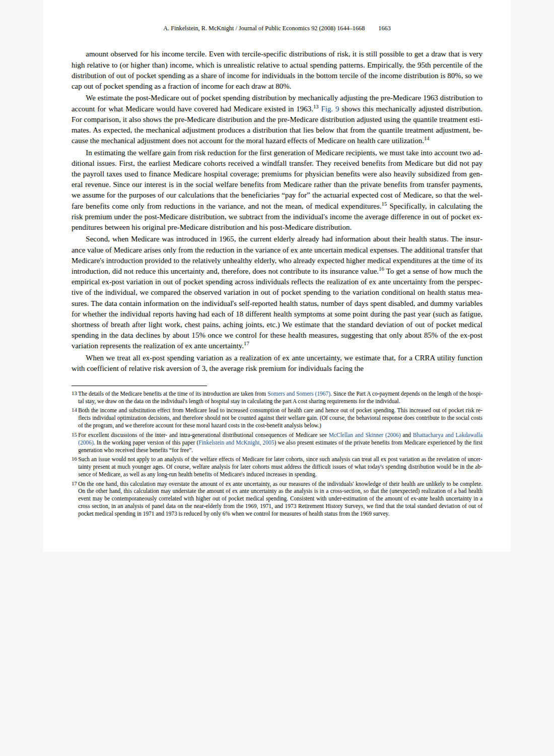A. Finkelstein, R. McKnight / Journal of Public Economics 92 (2008) 1644–1668 1663
amount observed for his income tercile. Even with tercile-specific distributions of risk, it is still possible to get a draw that is very high relative to (or higher than) income, which is unrealistic relative to actual spending patterns. Empirically, the 95th percentile of the distribution of out of pocket spending as a share of income for individuals in the bottom tercile of the income distribution is 80%, so we cap out of pocket spending as a fraction of income for each draw at 80%.
We estimate the post-Medicare out of pocket spending distribution by mechanically adjusting the pre-Medicare 1963 distribution to account for what Medicare would have covered had Medicare existed in 1963.13 Fig. 9 shows this mechanically adjusted distribution. For comparison, it also shows the pre-Medicare distribution and the pre-Medicare distribution adjusted using the quantile treatment estimates. As expected, the mechanical adjustment produces a distribution that lies below that from the quantile treatment adjustment, because the mechanical adjustment does not account for the moral hazard effects of Medicare on health care utilization.14
In estimating the welfare gain from risk reduction for the first generation of Medicare recipients, we must take into account two additional issues. First, the earliest Medicare cohorts received a windfall transfer. They received benefits from Medicare but did not pay the payroll taxes used to finance Medicare hospital coverage; premiums for physician benefits were also heavily subsidized from general revenue. Since our interest is in the social welfare benefits from Medicare rather than the private benefits from transfer payments, we assume for the purposes of our calculations that the beneficiaries “pay for” the actuarial expected cost of Medicare, so that the welfare benefits come only from reductions in the variance, and not the mean, of medical expenditures.15 Specifically, in calculating the risk premium under the post-Medicare distribution, we subtract from the individual's income the average difference in out of pocket expenditures between his original pre-Medicare distribution and his post-Medicare distribution.
Second, when Medicare was introduced in 1965, the current elderly already had information about their health status. The insurance value of Medicare arises only from the reduction in the variance of ex ante uncertain medical expenses. The additional transfer that Medicare's introduction provided to the relatively unhealthy elderly, who already expected higher medical expenditures at the time of its introduction, did not reduce this uncertainty and, therefore, does not contribute to its insurance value.16 To get a sense of how much the empirical ex-post variation in out of pocket spending across individuals reflects the realization of ex ante uncertainty from the perspective of the individual, we compared the observed variation in out of pocket spending to the variation conditional on health status measures. The data contain information on the individual's self-reported health status, number of days spent disabled, and dummy variables for whether the individual reports having had each of 18 different health symptoms at some point during the past year (such as fatigue, shortness of breath after light work, chest pains, aching joints, etc.) We estimate that the standard deviation of out of pocket medical spending in the data declines by about 15% once we control for these health measures, suggesting that only about 85% of the ex-post variation represents the realization of ex ante uncertainty.17
When we treat all ex-post spending variation as a realization of ex ante uncertainty, we estimate that, for a CRRA utility function with coefficient of relative risk aversion of 3, the average risk premium for individuals facing the
13 The details of the Medicare benefits at the time of its introduction are taken from Somers and Somers (1967). Since the Part A co-payment depends on the length of the hospital stay, we draw on the data on the individual's length of hospital stay in calculating the part A cost sharing requirements for the individual.
14 Both the income and substitution effect from Medicare lead to increased consumption of health care and hence out of pocket spending. This increased out of pocket risk reflects individual optimization decisions, and therefore should not be counted against their welfare gain. (Of course, the behavioral response does contribute to the social costs of the program, and we therefore account for these moral hazard costs in the cost-benefit analysis below.)
15 For excellent discussions of the inter- and intra-generational distributional consequences of Medicare see McClellan and Skinner (2006) and Bhattacharya and Lakdawalla (2006). In the working paper version of this paper (Finkelstein and McKnight, 2005) we also present estimates of the private benefits from Medicare experienced by the first generation who received these benefits “for free”.
16 Such an issue would not apply to an analysis of the welfare effects of Medicare for later cohorts, since such analysis can treat all ex post variation as the revelation of uncertainty present at much younger ages. Of course, welfare analysis for later cohorts must address the difficult issues of what today's spending distribution would be in the absence of Medicare, as well as any long-run health benefits of Medicare's induced increases in spending.
17 On the one hand, this calculation may overstate the amount of ex ante uncertainty, as our measures of the individuals' knowledge of their health are unlikely to be complete. On the other hand, this calculation may understate the amount of ex ante uncertainty as the analysis is in a cross-section, so that the (unexpected) realization of a bad health event may be contemporaneously correlated with higher out of pocket medical spending. Consistent with under-estimation of the amount of ex-ante health uncertainty in a cross section, in an analysis of panel data on the near-elderly from the 1969, 1971, and 1973 Retirement History Surveys, we find that the total standard deviation of out of pocket medical spending in 1971 and 1973 is reduced by only 6% when we control for measures of health status from the 1969 survey.